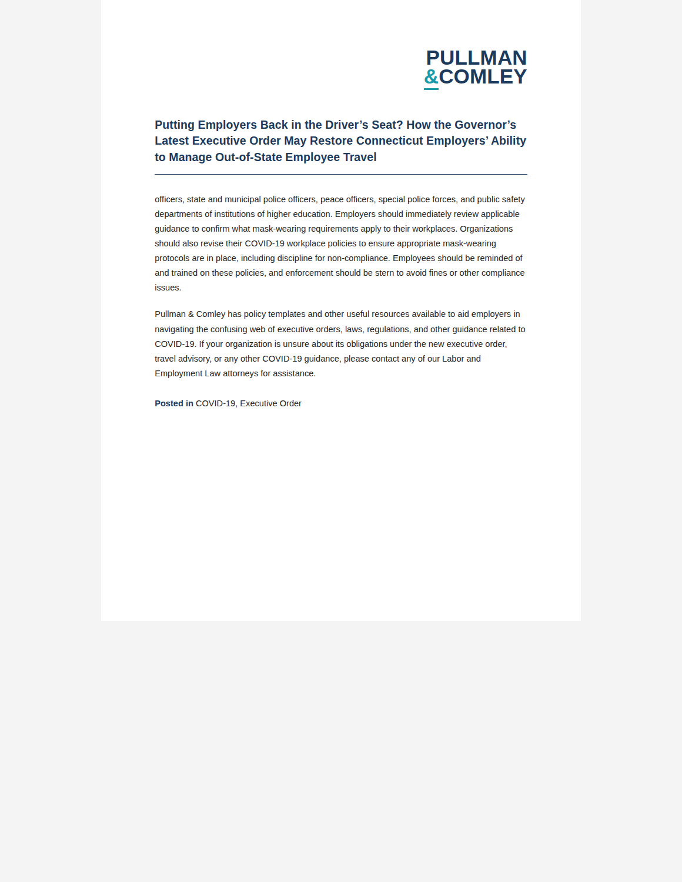PULLMAN &COMLEY
Putting Employers Back in the Driver’s Seat? How the Governor’s Latest Executive Order May Restore Connecticut Employers’ Ability to Manage Out-of-State Employee Travel
officers, state and municipal police officers, peace officers, special police forces, and public safety departments of institutions of higher education. Employers should immediately review applicable guidance to confirm what mask-wearing requirements apply to their workplaces. Organizations should also revise their COVID-19 workplace policies to ensure appropriate mask-wearing protocols are in place, including discipline for non-compliance. Employees should be reminded of and trained on these policies, and enforcement should be stern to avoid fines or other compliance issues.
Pullman & Comley has policy templates and other useful resources available to aid employers in navigating the confusing web of executive orders, laws, regulations, and other guidance related to COVID-19. If your organization is unsure about its obligations under the new executive order, travel advisory, or any other COVID-19 guidance, please contact any of our Labor and Employment Law attorneys for assistance.
Posted in COVID-19, Executive Order